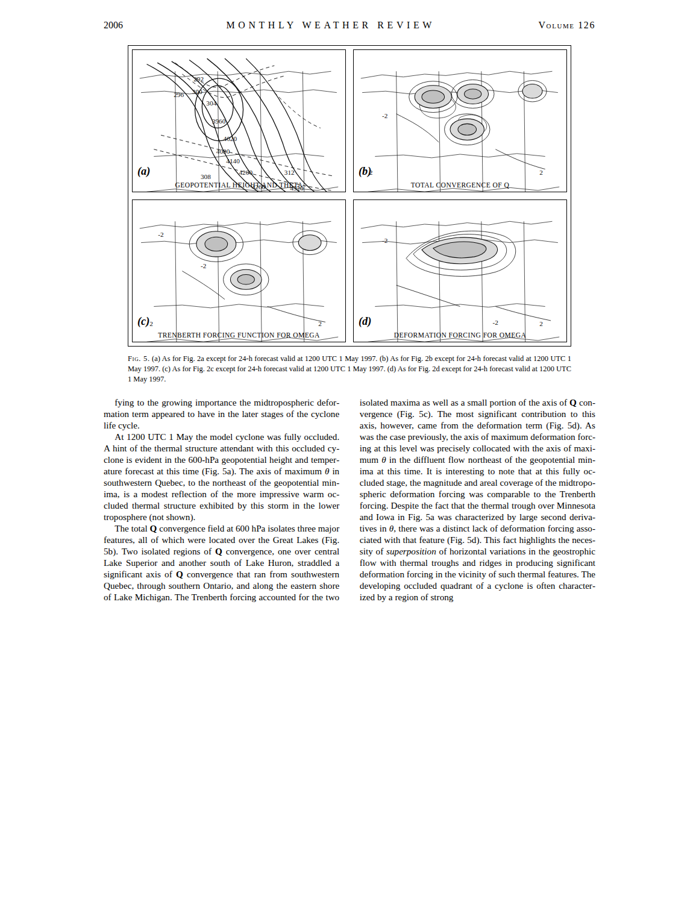2006 MONTHLY WEATHER REVIEW Volume 126
292 296 300 304 3960 4020 4080 4140 4200 308 312 4260 4320 (a)
GEOPOTENTIAL HEIGHT AND THETA
-2 2 2 (b)
TOTAL CONVERGENCE OF Q
-2 -2 2 2 (c)
TRENBERTH FORCING FUNCTION FOR OMEGA
-2 -2 2 (d)
DEFORMATION FORCING FOR OMEGA
Fig. 5. (a) As for Fig. 2a except for 24-h forecast valid at 1200 UTC 1 May 1997. (b) As for Fig. 2b except for 24-h forecast valid at 1200 UTC 1 May 1997. (c) As for Fig. 2c except for 24-h forecast valid at 1200 UTC 1 May 1997. (d) As for Fig. 2d except for 24-h forecast valid at 1200 UTC 1 May 1997.
fying to the growing importance the midtropospheric deformation term appeared to have in the later stages of the cyclone life cycle.
At 1200 UTC 1 May the model cyclone was fully occluded. A hint of the thermal structure attendant with this occluded cyclone is evident in the 600-hPa geopotential height and temperature forecast at this time (Fig. 5a). The axis of maximum θ in southwestern Quebec, to the northeast of the geopotential minima, is a modest reflection of the more impressive warm occluded thermal structure exhibited by this storm in the lower troposphere (not shown).
The total Q convergence field at 600 hPa isolates three major features, all of which were located over the Great Lakes (Fig. 5b). Two isolated regions of Q convergence, one over central Lake Superior and another south of Lake Huron, straddled a significant axis of Q convergence that ran from southwestern Quebec, through southern Ontario, and along the eastern shore of Lake Michigan. The Trenberth forcing accounted for the two isolated maxima as well as a small portion of the axis of Q convergence (Fig. 5c). The most significant contribution to this axis, however, came from the deformation term (Fig. 5d). As was the case previously, the axis of maximum deformation forcing at this level was precisely collocated with the axis of maximum θ in the diffluent flow northeast of the geopotential minima at this time. It is interesting to note that at this fully occluded stage, the magnitude and areal coverage of the midtropospheric deformation forcing was comparable to the Trenberth forcing. Despite the fact that the thermal trough over Minnesota and Iowa in Fig. 5a was characterized by large second derivatives in θ, there was a distinct lack of deformation forcing associated with that feature (Fig. 5d). This fact highlights the necessity of superposition of horizontal variations in the geostrophic flow with thermal troughs and ridges in producing significant deformation forcing in the vicinity of such thermal features. The developing occluded quadrant of a cyclone is often characterized by a region of strong